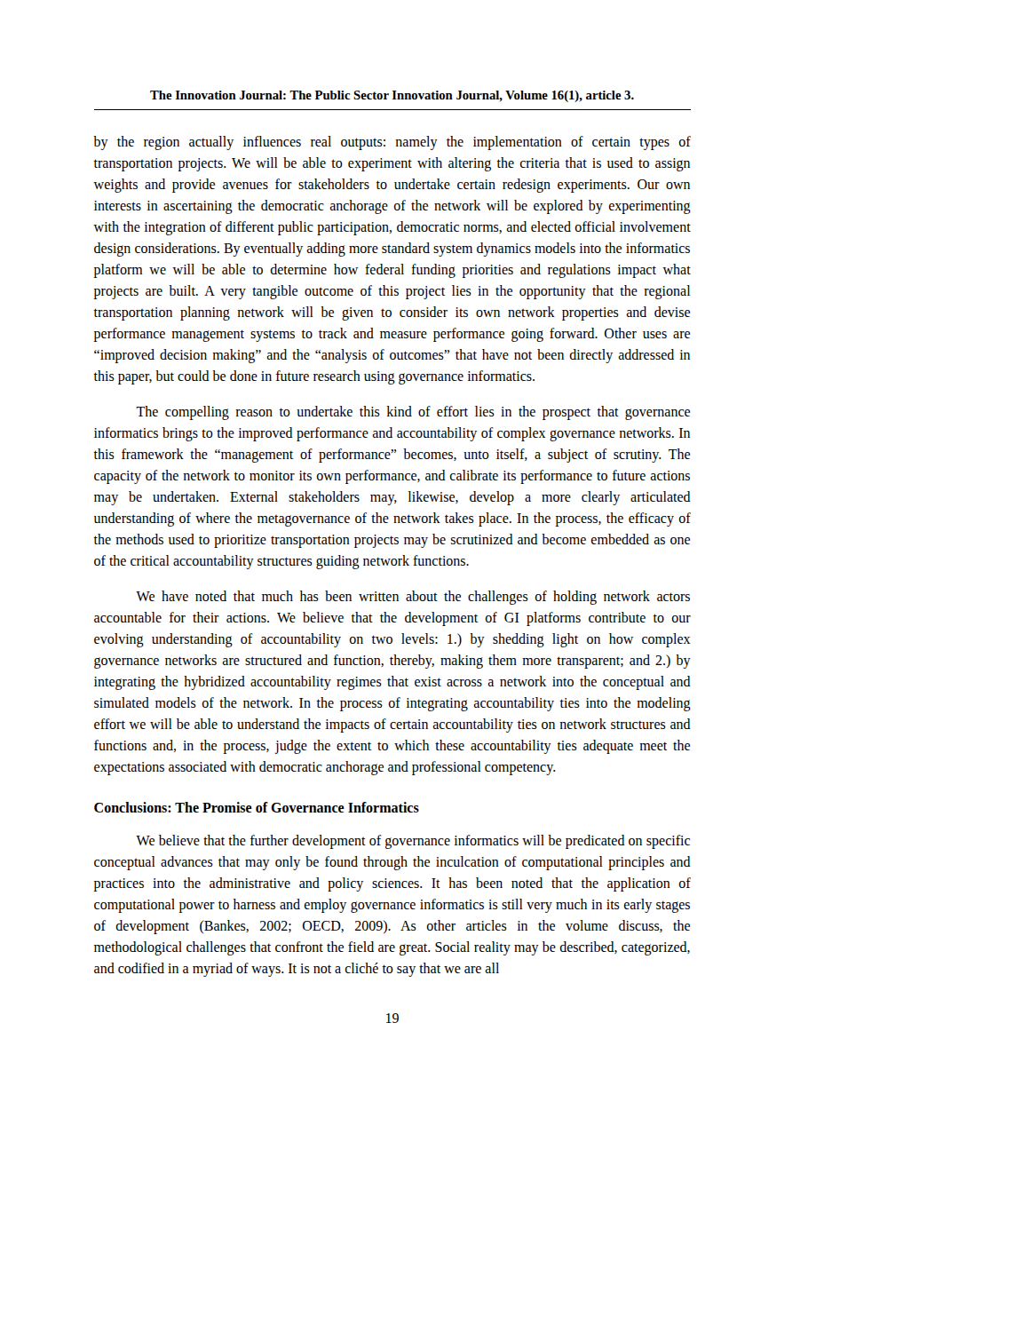The Innovation Journal: The Public Sector Innovation Journal, Volume 16(1), article 3.
by the region actually influences real outputs: namely the implementation of certain types of transportation projects. We will be able to experiment with altering the criteria that is used to assign weights and provide avenues for stakeholders to undertake certain redesign experiments. Our own interests in ascertaining the democratic anchorage of the network will be explored by experimenting with the integration of different public participation, democratic norms, and elected official involvement design considerations. By eventually adding more standard system dynamics models into the informatics platform we will be able to determine how federal funding priorities and regulations impact what projects are built. A very tangible outcome of this project lies in the opportunity that the regional transportation planning network will be given to consider its own network properties and devise performance management systems to track and measure performance going forward. Other uses are “improved decision making” and the “analysis of outcomes” that have not been directly addressed in this paper, but could be done in future research using governance informatics.
The compelling reason to undertake this kind of effort lies in the prospect that governance informatics brings to the improved performance and accountability of complex governance networks. In this framework the “management of performance” becomes, unto itself, a subject of scrutiny. The capacity of the network to monitor its own performance, and calibrate its performance to future actions may be undertaken. External stakeholders may, likewise, develop a more clearly articulated understanding of where the metagovernance of the network takes place. In the process, the efficacy of the methods used to prioritize transportation projects may be scrutinized and become embedded as one of the critical accountability structures guiding network functions.
We have noted that much has been written about the challenges of holding network actors accountable for their actions. We believe that the development of GI platforms contribute to our evolving understanding of accountability on two levels: 1.) by shedding light on how complex governance networks are structured and function, thereby, making them more transparent; and 2.) by integrating the hybridized accountability regimes that exist across a network into the conceptual and simulated models of the network. In the process of integrating accountability ties into the modeling effort we will be able to understand the impacts of certain accountability ties on network structures and functions and, in the process, judge the extent to which these accountability ties adequate meet the expectations associated with democratic anchorage and professional competency.
Conclusions: The Promise of Governance Informatics
We believe that the further development of governance informatics will be predicated on specific conceptual advances that may only be found through the inculcation of computational principles and practices into the administrative and policy sciences. It has been noted that the application of computational power to harness and employ governance informatics is still very much in its early stages of development (Bankes, 2002; OECD, 2009). As other articles in the volume discuss, the methodological challenges that confront the field are great. Social reality may be described, categorized, and codified in a myriad of ways. It is not a cliché to say that we are all
19